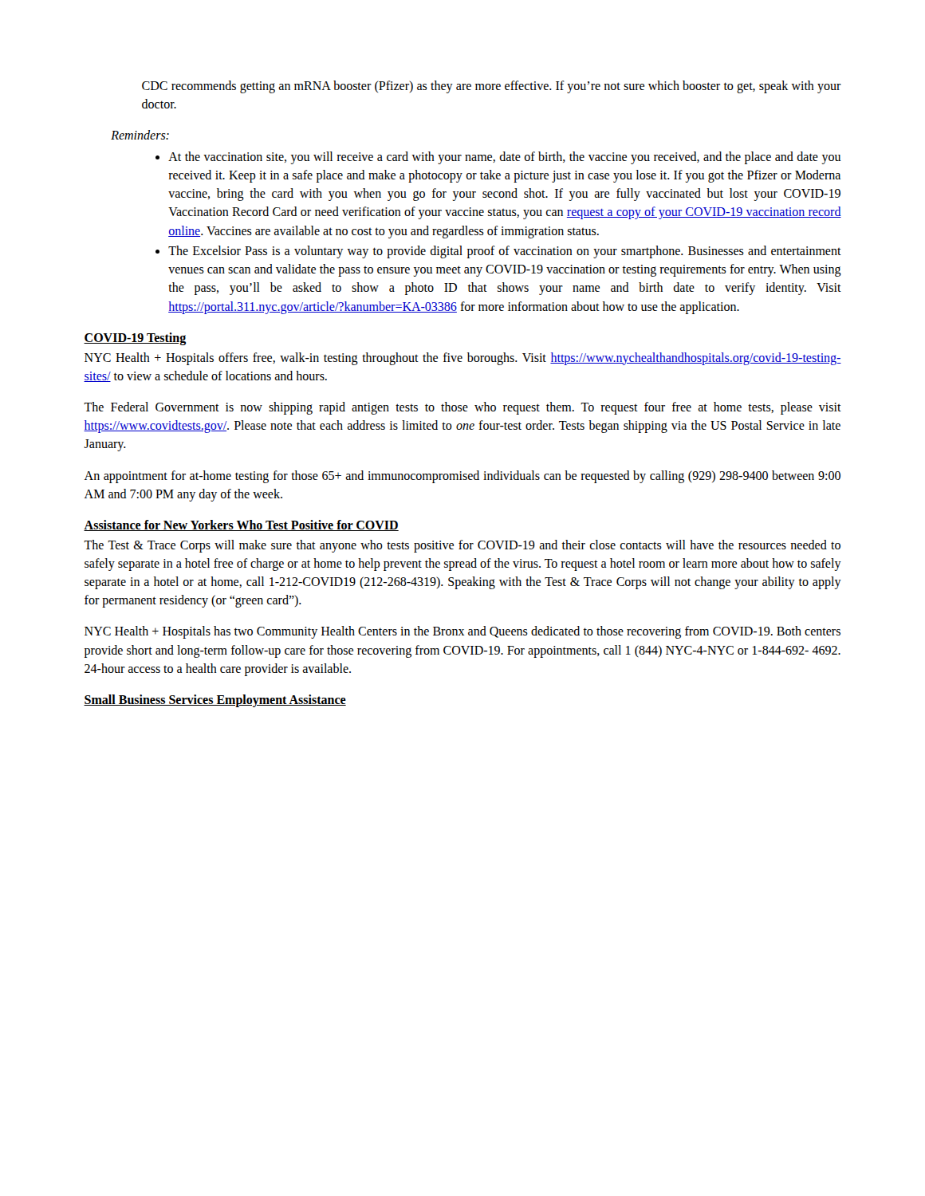CDC recommends getting an mRNA booster (Pfizer) as they are more effective. If you’re not sure which booster to get, speak with your doctor.
Reminders:
At the vaccination site, you will receive a card with your name, date of birth, the vaccine you received, and the place and date you received it. Keep it in a safe place and make a photocopy or take a picture just in case you lose it. If you got the Pfizer or Moderna vaccine, bring the card with you when you go for your second shot. If you are fully vaccinated but lost your COVID-19 Vaccination Record Card or need verification of your vaccine status, you can request a copy of your COVID-19 vaccination record online. Vaccines are available at no cost to you and regardless of immigration status.
The Excelsior Pass is a voluntary way to provide digital proof of vaccination on your smartphone. Businesses and entertainment venues can scan and validate the pass to ensure you meet any COVID-19 vaccination or testing requirements for entry. When using the pass, you’ll be asked to show a photo ID that shows your name and birth date to verify identity. Visit https://portal.311.nyc.gov/article/?kanumber=KA-03386 for more information about how to use the application.
COVID-19 Testing
NYC Health + Hospitals offers free, walk-in testing throughout the five boroughs. Visit https://www.nychealthandhospitals.org/covid-19-testing-sites/ to view a schedule of locations and hours.
The Federal Government is now shipping rapid antigen tests to those who request them. To request four free at home tests, please visit https://www.covidtests.gov/. Please note that each address is limited to one four-test order. Tests began shipping via the US Postal Service in late January.
An appointment for at-home testing for those 65+ and immunocompromised individuals can be requested by calling (929) 298-9400 between 9:00 AM and 7:00 PM any day of the week.
Assistance for New Yorkers Who Test Positive for COVID
The Test & Trace Corps will make sure that anyone who tests positive for COVID-19 and their close contacts will have the resources needed to safely separate in a hotel free of charge or at home to help prevent the spread of the virus. To request a hotel room or learn more about how to safely separate in a hotel or at home, call 1-212-COVID19 (212-268-4319). Speaking with the Test & Trace Corps will not change your ability to apply for permanent residency (or “green card”).
NYC Health + Hospitals has two Community Health Centers in the Bronx and Queens dedicated to those recovering from COVID-19. Both centers provide short and long-term follow-up care for those recovering from COVID-19. For appointments, call 1 (844) NYC-4-NYC or 1-844-692- 4692. 24-hour access to a health care provider is available.
Small Business Services Employment Assistance